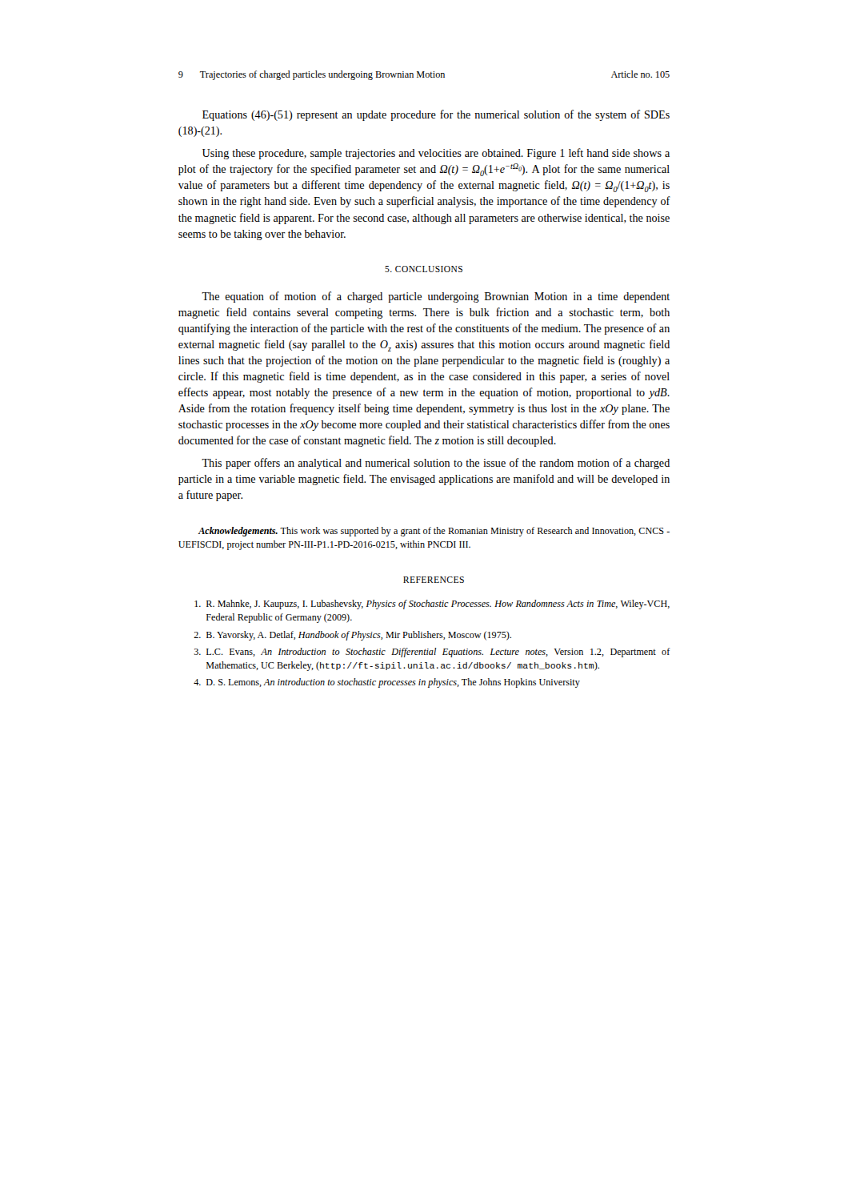9 Trajectories of charged particles undergoing Brownian Motion Article no. 105
Equations (46)-(51) represent an update procedure for the numerical solution of the system of SDEs (18)-(21).
Using these procedure, sample trajectories and velocities are obtained. Figure 1 left hand side shows a plot of the trajectory for the specified parameter set and Ω(t) = Ω0(1+e−tΩ0). A plot for the same numerical value of parameters but a different time dependency of the external magnetic field, Ω(t) = Ω0/(1+Ω0t), is shown in the right hand side. Even by such a superficial analysis, the importance of the time dependency of the magnetic field is apparent. For the second case, although all parameters are otherwise identical, the noise seems to be taking over the behavior.
5. CONCLUSIONS
The equation of motion of a charged particle undergoing Brownian Motion in a time dependent magnetic field contains several competing terms. There is bulk friction and a stochastic term, both quantifying the interaction of the particle with the rest of the constituents of the medium. The presence of an external magnetic field (say parallel to the Oz axis) assures that this motion occurs around magnetic field lines such that the projection of the motion on the plane perpendicular to the magnetic field is (roughly) a circle. If this magnetic field is time dependent, as in the case considered in this paper, a series of novel effects appear, most notably the presence of a new term in the equation of motion, proportional to ydB. Aside from the rotation frequency itself being time dependent, symmetry is thus lost in the xOy plane. The stochastic processes in the xOy become more coupled and their statistical characteristics differ from the ones documented for the case of constant magnetic field. The z motion is still decoupled.
This paper offers an analytical and numerical solution to the issue of the random motion of a charged particle in a time variable magnetic field. The envisaged applications are manifold and will be developed in a future paper.
Acknowledgements. This work was supported by a grant of the Romanian Ministry of Research and Innovation, CNCS - UEFISCDI, project number PN-III-P1.1-PD-2016-0215, within PNCDI III.
REFERENCES
R. Mahnke, J. Kaupuzs, I. Lubashevsky, Physics of Stochastic Processes. How Randomness Acts in Time, Wiley-VCH, Federal Republic of Germany (2009).
B. Yavorsky, A. Detlaf, Handbook of Physics, Mir Publishers, Moscow (1975).
L.C. Evans, An Introduction to Stochastic Differential Equations. Lecture notes, Version 1.2, Department of Mathematics, UC Berkeley, (http://ft-sipil.unila.ac.id/dbooks/ math_books.htm).
D. S. Lemons, An introduction to stochastic processes in physics, The Johns Hopkins University